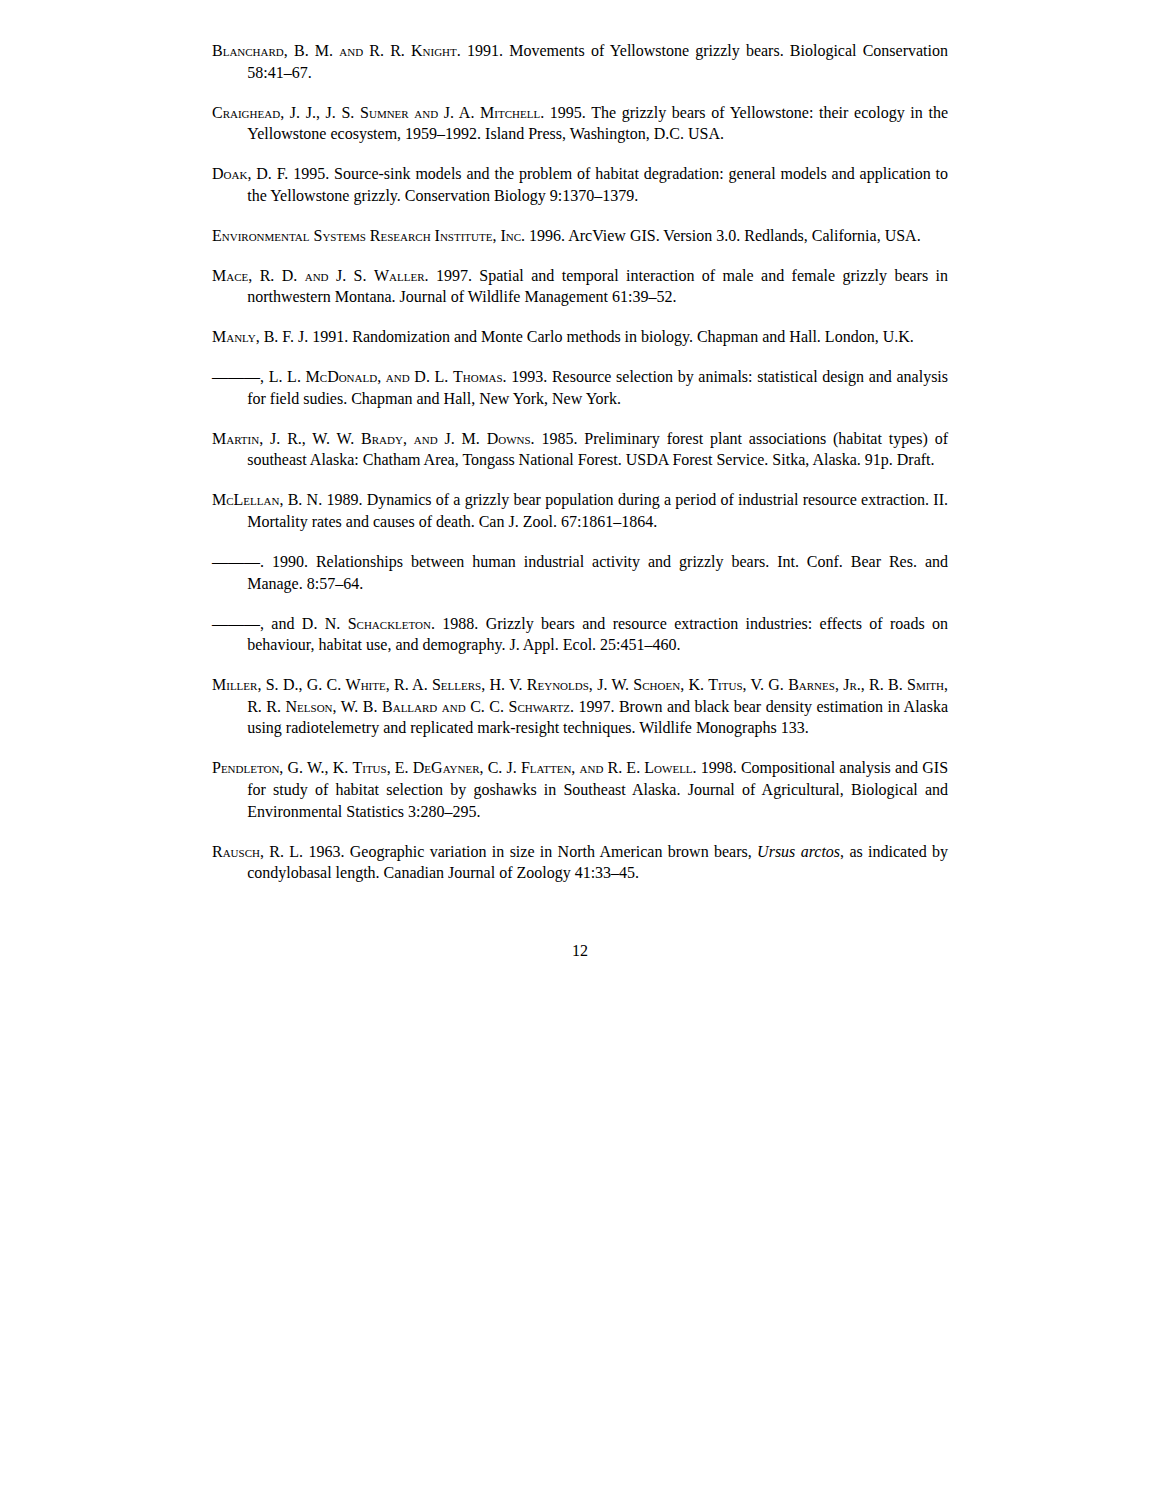Blanchard, B. M. and R. R. Knight. 1991. Movements of Yellowstone grizzly bears. Biological Conservation 58:41–67.
Craighead, J. J., J. S. Sumner and J. A. Mitchell. 1995. The grizzly bears of Yellowstone: their ecology in the Yellowstone ecosystem, 1959–1992. Island Press, Washington, D.C. USA.
Doak, D. F. 1995. Source-sink models and the problem of habitat degradation: general models and application to the Yellowstone grizzly. Conservation Biology 9:1370–1379.
Environmental Systems Research Institute, Inc. 1996. ArcView GIS. Version 3.0. Redlands, California, USA.
Mace, R. D. and J. S. Waller. 1997. Spatial and temporal interaction of male and female grizzly bears in northwestern Montana. Journal of Wildlife Management 61:39–52.
Manly, B. F. J. 1991. Randomization and Monte Carlo methods in biology. Chapman and Hall. London, U.K.
———, L. L. McDonald, and D. L. Thomas. 1993. Resource selection by animals: statistical design and analysis for field sudies. Chapman and Hall, New York, New York.
Martin, J. R., W. W. Brady, and J. M. Downs. 1985. Preliminary forest plant associations (habitat types) of southeast Alaska: Chatham Area, Tongass National Forest. USDA Forest Service. Sitka, Alaska. 91p. Draft.
McLellan, B. N. 1989. Dynamics of a grizzly bear population during a period of industrial resource extraction. II. Mortality rates and causes of death. Can J. Zool. 67:1861–1864.
———. 1990. Relationships between human industrial activity and grizzly bears. Int. Conf. Bear Res. and Manage. 8:57–64.
———, and D. N. Schackleton. 1988. Grizzly bears and resource extraction industries: effects of roads on behaviour, habitat use, and demography. J. Appl. Ecol. 25:451–460.
Miller, S. D., G. C. White, R. A. Sellers, H. V. Reynolds, J. W. Schoen, K. Titus, V. G. Barnes, Jr., R. B. Smith, R. R. Nelson, W. B. Ballard and C. C. Schwartz. 1997. Brown and black bear density estimation in Alaska using radiotelemetry and replicated mark-resight techniques. Wildlife Monographs 133.
Pendleton, G. W., K. Titus, E. DeGayner, C. J. Flatten, and R. E. Lowell. 1998. Compositional analysis and GIS for study of habitat selection by goshawks in Southeast Alaska. Journal of Agricultural, Biological and Environmental Statistics 3:280–295.
Rausch, R. L. 1963. Geographic variation in size in North American brown bears, Ursus arctos, as indicated by condylobasal length. Canadian Journal of Zoology 41:33–45.
12